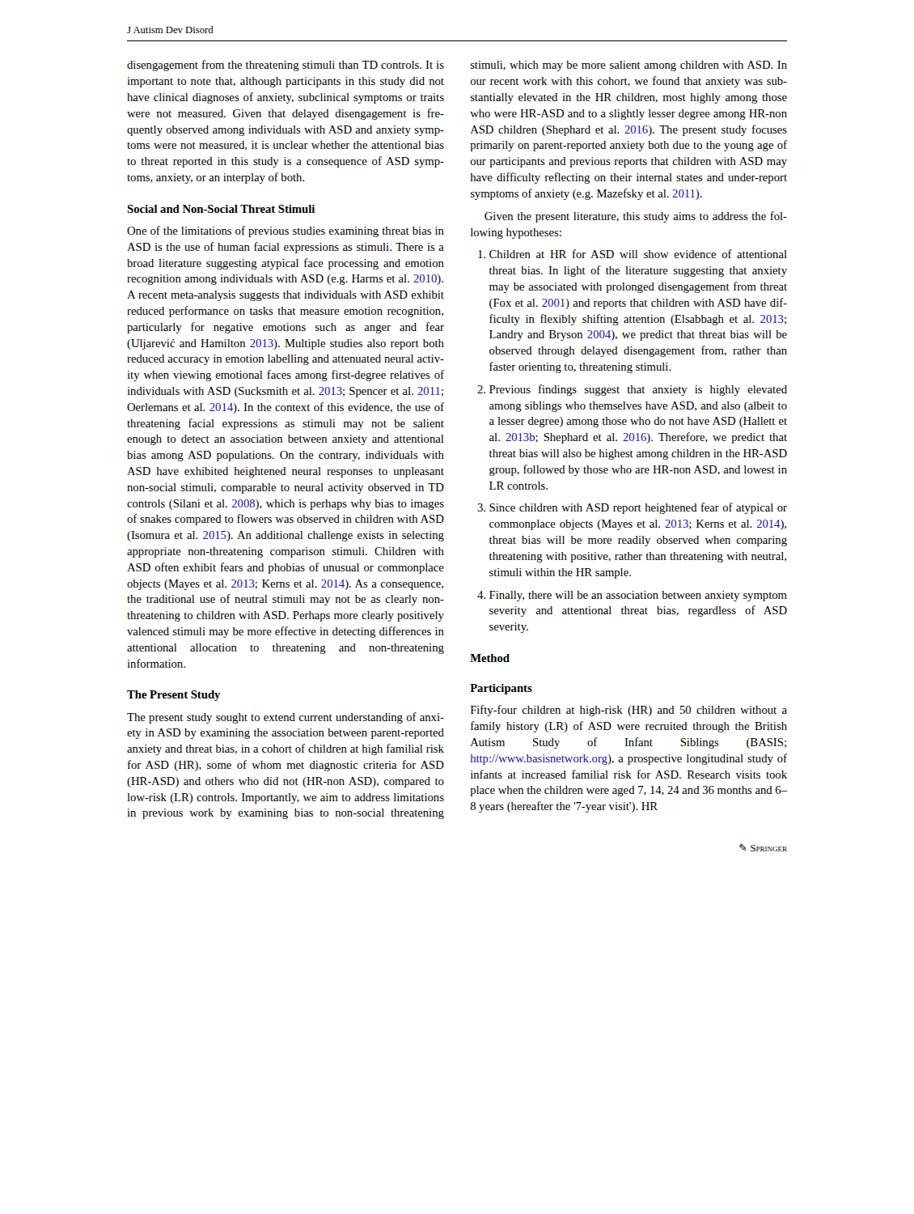J Autism Dev Disord
disengagement from the threatening stimuli than TD controls. It is important to note that, although participants in this study did not have clinical diagnoses of anxiety, subclinical symptoms or traits were not measured. Given that delayed disengagement is frequently observed among individuals with ASD and anxiety symptoms were not measured, it is unclear whether the attentional bias to threat reported in this study is a consequence of ASD symptoms, anxiety, or an interplay of both.
Social and Non-Social Threat Stimuli
One of the limitations of previous studies examining threat bias in ASD is the use of human facial expressions as stimuli. There is a broad literature suggesting atypical face processing and emotion recognition among individuals with ASD (e.g. Harms et al. 2010). A recent meta-analysis suggests that individuals with ASD exhibit reduced performance on tasks that measure emotion recognition, particularly for negative emotions such as anger and fear (Uljarević and Hamilton 2013). Multiple studies also report both reduced accuracy in emotion labelling and attenuated neural activity when viewing emotional faces among first-degree relatives of individuals with ASD (Sucksmith et al. 2013; Spencer et al. 2011; Oerlemans et al. 2014). In the context of this evidence, the use of threatening facial expressions as stimuli may not be salient enough to detect an association between anxiety and attentional bias among ASD populations. On the contrary, individuals with ASD have exhibited heightened neural responses to unpleasant non-social stimuli, comparable to neural activity observed in TD controls (Silani et al. 2008), which is perhaps why bias to images of snakes compared to flowers was observed in children with ASD (Isomura et al. 2015). An additional challenge exists in selecting appropriate non-threatening comparison stimuli. Children with ASD often exhibit fears and phobias of unusual or commonplace objects (Mayes et al. 2013; Kerns et al. 2014). As a consequence, the traditional use of neutral stimuli may not be as clearly non-threatening to children with ASD. Perhaps more clearly positively valenced stimuli may be more effective in detecting differences in attentional allocation to threatening and non-threatening information.
The Present Study
The present study sought to extend current understanding of anxiety in ASD by examining the association between parent-reported anxiety and threat bias, in a cohort of children at high familial risk for ASD (HR), some of whom met diagnostic criteria for ASD (HR-ASD) and others who did not (HR-non ASD), compared to low-risk (LR) controls. Importantly, we aim to address limitations in previous work by examining bias to non-social threatening stimuli, which may be more salient among children with ASD. In our recent work with this cohort, we found that anxiety was substantially elevated in the HR children, most highly among those who were HR-ASD and to a slightly lesser degree among HR-non ASD children (Shephard et al. 2016). The present study focuses primarily on parent-reported anxiety both due to the young age of our participants and previous reports that children with ASD may have difficulty reflecting on their internal states and under-report symptoms of anxiety (e.g. Mazefsky et al. 2011).
Given the present literature, this study aims to address the following hypotheses:
Children at HR for ASD will show evidence of attentional threat bias. In light of the literature suggesting that anxiety may be associated with prolonged disengagement from threat (Fox et al. 2001) and reports that children with ASD have difficulty in flexibly shifting attention (Elsabbagh et al. 2013; Landry and Bryson 2004), we predict that threat bias will be observed through delayed disengagement from, rather than faster orienting to, threatening stimuli.
Previous findings suggest that anxiety is highly elevated among siblings who themselves have ASD, and also (albeit to a lesser degree) among those who do not have ASD (Hallett et al. 2013b; Shephard et al. 2016). Therefore, we predict that threat bias will also be highest among children in the HR-ASD group, followed by those who are HR-non ASD, and lowest in LR controls.
Since children with ASD report heightened fear of atypical or commonplace objects (Mayes et al. 2013; Kerns et al. 2014), threat bias will be more readily observed when comparing threatening with positive, rather than threatening with neutral, stimuli within the HR sample.
Finally, there will be an association between anxiety symptom severity and attentional threat bias, regardless of ASD severity.
Method
Participants
Fifty-four children at high-risk (HR) and 50 children without a family history (LR) of ASD were recruited through the British Autism Study of Infant Siblings (BASIS; http://www.basisnetwork.org), a prospective longitudinal study of infants at increased familial risk for ASD. Research visits took place when the children were aged 7, 14, 24 and 36 months and 6–8 years (hereafter the '7-year visit'). HR
✎ Springer